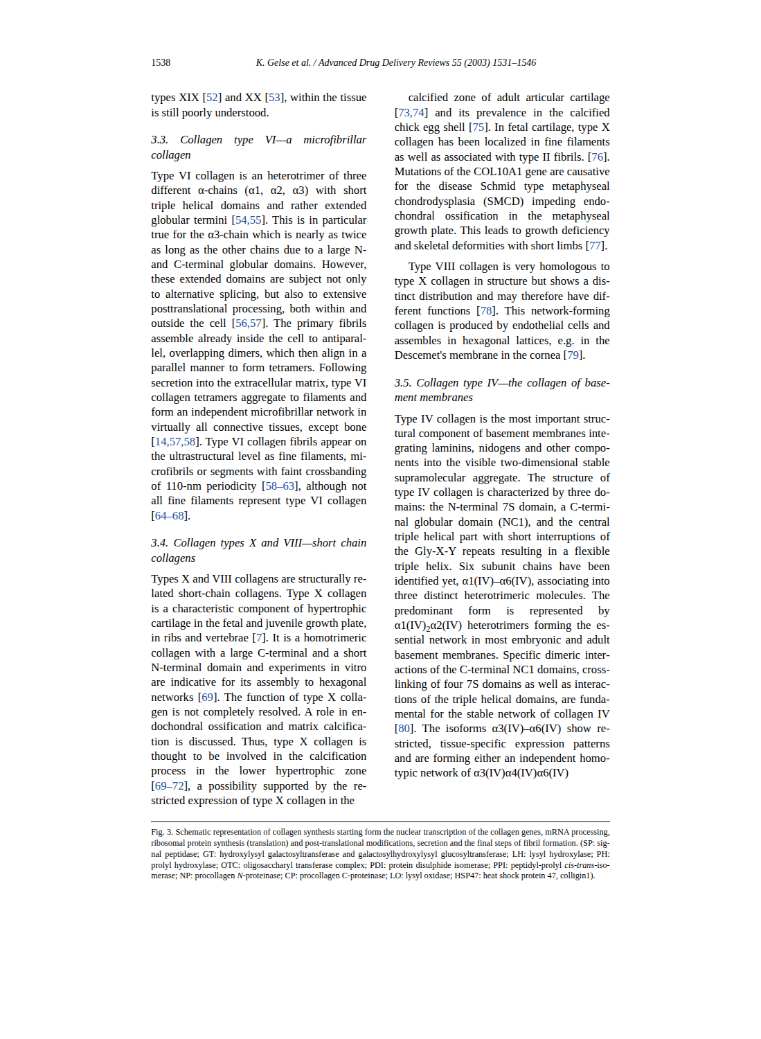1538 K. Gelse et al. / Advanced Drug Delivery Reviews 55 (2003) 1531–1546
types XIX [52] and XX [53], within the tissue is still poorly understood.
3.3. Collagen type VI—a microfibrillar collagen
Type VI collagen is an heterotrimer of three different α-chains (α1, α2, α3) with short triple helical domains and rather extended globular termini [54,55]. This is in particular true for the α3-chain which is nearly as twice as long as the other chains due to a large N- and C-terminal globular domains. However, these extended domains are subject not only to alternative splicing, but also to extensive posttranslational processing, both within and outside the cell [56,57]. The primary fibrils assemble already inside the cell to antiparallel, overlapping dimers, which then align in a parallel manner to form tetramers. Following secretion into the extracellular matrix, type VI collagen tetramers aggregate to filaments and form an independent microfibrillar network in virtually all connective tissues, except bone [14,57,58]. Type VI collagen fibrils appear on the ultrastructural level as fine filaments, microfibrils or segments with faint crossbanding of 110-nm periodicity [58–63], although not all fine filaments represent type VI collagen [64–68].
3.4. Collagen types X and VIII—short chain collagens
Types X and VIII collagens are structurally related short-chain collagens. Type X collagen is a characteristic component of hypertrophic cartilage in the fetal and juvenile growth plate, in ribs and vertebrae [7]. It is a homotrimeric collagen with a large C-terminal and a short N-terminal domain and experiments in vitro are indicative for its assembly to hexagonal networks [69]. The function of type X collagen is not completely resolved. A role in endochondral ossification and matrix calcification is discussed. Thus, type X collagen is thought to be involved in the calcification process in the lower hypertrophic zone [69–72], a possibility supported by the restricted expression of type X collagen in the
calcified zone of adult articular cartilage [73,74] and its prevalence in the calcified chick egg shell [75]. In fetal cartilage, type X collagen has been localized in fine filaments as well as associated with type II fibrils. [76]. Mutations of the COL10A1 gene are causative for the disease Schmid type metaphyseal chondrodysplasia (SMCD) impeding endochondral ossification in the metaphyseal growth plate. This leads to growth deficiency and skeletal deformities with short limbs [77].
Type VIII collagen is very homologous to type X collagen in structure but shows a distinct distribution and may therefore have different functions [78]. This network-forming collagen is produced by endothelial cells and assembles in hexagonal lattices, e.g. in the Descemet's membrane in the cornea [79].
3.5. Collagen type IV—the collagen of basement membranes
Type IV collagen is the most important structural component of basement membranes integrating laminins, nidogens and other components into the visible two-dimensional stable supramolecular aggregate. The structure of type IV collagen is characterized by three domains: the N-terminal 7S domain, a C-terminal globular domain (NC1), and the central triple helical part with short interruptions of the Gly-X-Y repeats resulting in a flexible triple helix. Six subunit chains have been identified yet, α1(IV)–α6(IV), associating into three distinct heterotrimeric molecules. The predominant form is represented by α1(IV)2α2(IV) heterotrimers forming the essential network in most embryonic and adult basement membranes. Specific dimeric interactions of the C-terminal NC1 domains, cross-linking of four 7S domains as well as interactions of the triple helical domains, are fundamental for the stable network of collagen IV [80]. The isoforms α3(IV)–α6(IV) show restricted, tissue-specific expression patterns and are forming either an independent homotypic network of α3(IV)α4(IV)α6(IV)
Fig. 3. Schematic representation of collagen synthesis starting form the nuclear transcription of the collagen genes, mRNA processing, ribosomal protein synthesis (translation) and post-translational modifications, secretion and the final steps of fibril formation. (SP: signal peptidase; GT: hydroxylysyl galactosyltransferase and galactosylhydroxylysyl glucosyltransferase; LH: lysyl hydroxylase; PH: prolyl hydroxylase; OTC: oligosaccharyl transferase complex; PDI: protein disulphide isomerase; PPI: peptidyl-prolyl cis-trans-isomerase; NP: procollagen N-proteinase; CP: procollagen C-proteinase; LO: lysyl oxidase; HSP47: heat shock protein 47, colligin1).